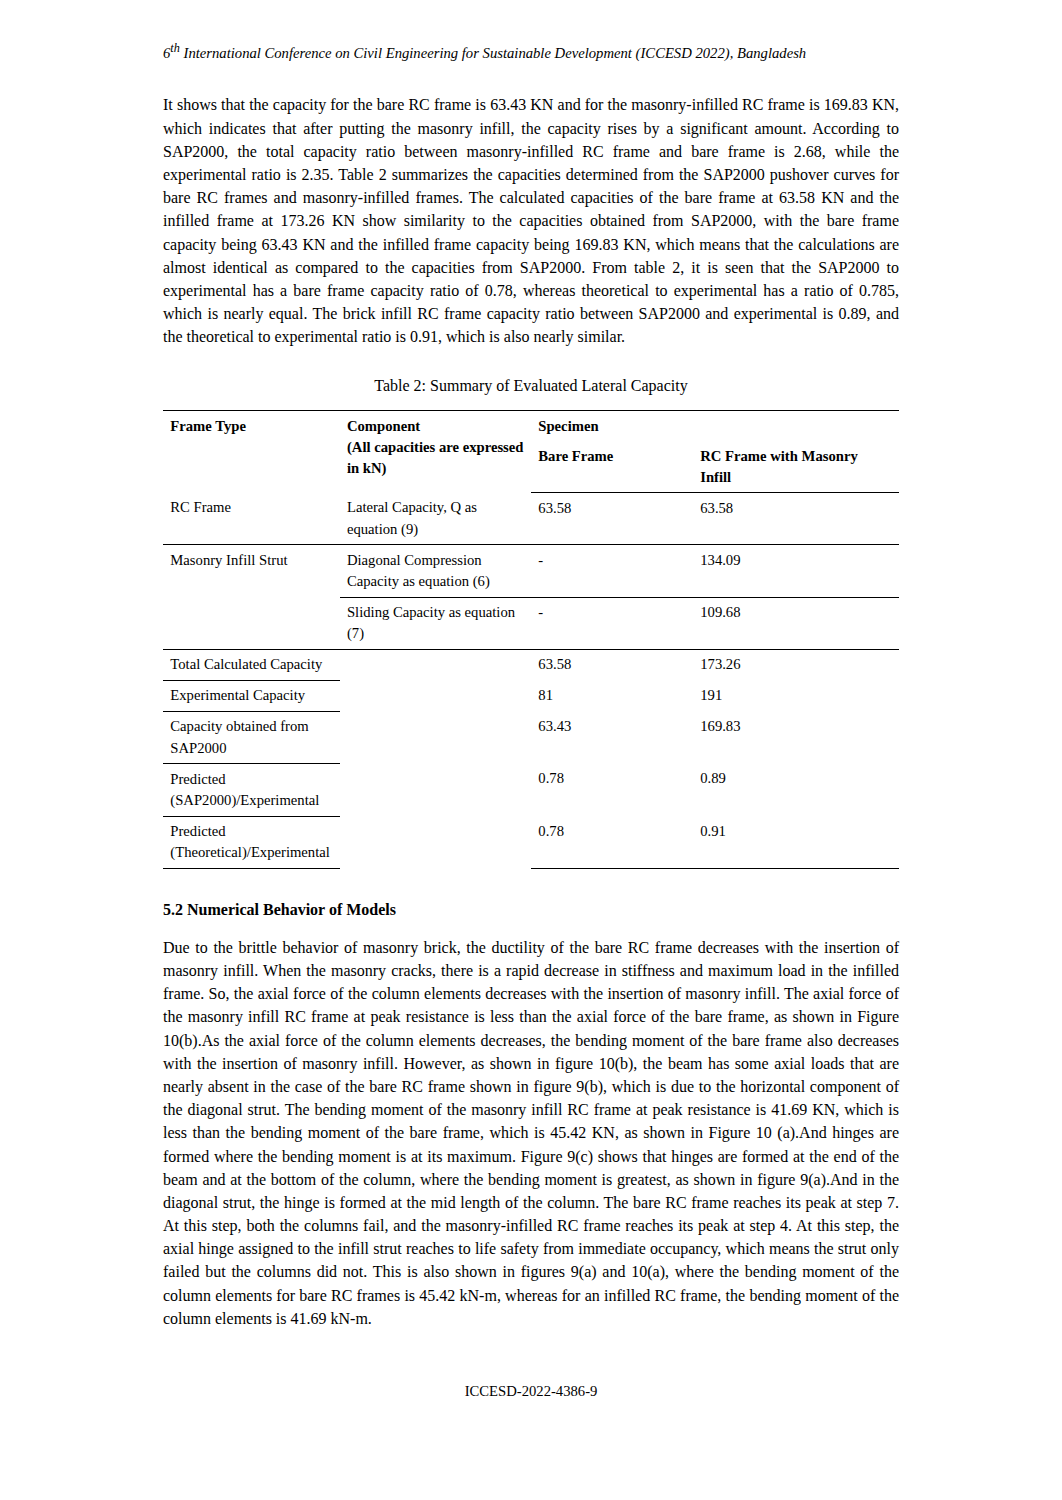6th International Conference on Civil Engineering for Sustainable Development (ICCESD 2022), Bangladesh
It shows that the capacity for the bare RC frame is 63.43 KN and for the masonry-infilled RC frame is 169.83 KN, which indicates that after putting the masonry infill, the capacity rises by a significant amount. According to SAP2000, the total capacity ratio between masonry-infilled RC frame and bare frame is 2.68, while the experimental ratio is 2.35. Table 2 summarizes the capacities determined from the SAP2000 pushover curves for bare RC frames and masonry-infilled frames. The calculated capacities of the bare frame at 63.58 KN and the infilled frame at 173.26 KN show similarity to the capacities obtained from SAP2000, with the bare frame capacity being 63.43 KN and the infilled frame capacity being 169.83 KN, which means that the calculations are almost identical as compared to the capacities from SAP2000. From table 2, it is seen that the SAP2000 to experimental has a bare frame capacity ratio of 0.78, whereas theoretical to experimental has a ratio of 0.785, which is nearly equal. The brick infill RC frame capacity ratio between SAP2000 and experimental is 0.89, and the theoretical to experimental ratio is 0.91, which is also nearly similar.
Table 2: Summary of Evaluated Lateral Capacity
| Frame Type | Component (All capacities are expressed in kN) | Specimen |
| --- | --- | --- |
| Bare Frame | RC Frame with Masonry Infill |
| RC Frame | Lateral Capacity, Q as equation (9) | 63.58 | 63.58 |
| Masonry Infill Strut | Diagonal Compression Capacity as equation (6) | - | 134.09 |
| Sliding Capacity as equation (7) | - | 109.68 |
| Total Calculated Capacity | | 63.58 | 173.26 |
| Experimental Capacity | 81 | 191 |
| Capacity obtained from SAP2000 | 63.43 | 169.83 |
| Predicted (SAP2000)/Experimental | 0.78 | 0.89 |
| Predicted (Theoretical)/Experimental | 0.78 | 0.91 |
5.2 Numerical Behavior of Models
Due to the brittle behavior of masonry brick, the ductility of the bare RC frame decreases with the insertion of masonry infill. When the masonry cracks, there is a rapid decrease in stiffness and maximum load in the infilled frame. So, the axial force of the column elements decreases with the insertion of masonry infill. The axial force of the masonry infill RC frame at peak resistance is less than the axial force of the bare frame, as shown in Figure 10(b).As the axial force of the column elements decreases, the bending moment of the bare frame also decreases with the insertion of masonry infill. However, as shown in figure 10(b), the beam has some axial loads that are nearly absent in the case of the bare RC frame shown in figure 9(b), which is due to the horizontal component of the diagonal strut. The bending moment of the masonry infill RC frame at peak resistance is 41.69 KN, which is less than the bending moment of the bare frame, which is 45.42 KN, as shown in Figure 10 (a).And hinges are formed where the bending moment is at its maximum. Figure 9(c) shows that hinges are formed at the end of the beam and at the bottom of the column, where the bending moment is greatest, as shown in figure 9(a).And in the diagonal strut, the hinge is formed at the mid length of the column. The bare RC frame reaches its peak at step 7. At this step, both the columns fail, and the masonry-infilled RC frame reaches its peak at step 4. At this step, the axial hinge assigned to the infill strut reaches to life safety from immediate occupancy, which means the strut only failed but the columns did not. This is also shown in figures 9(a) and 10(a), where the bending moment of the column elements for bare RC frames is 45.42 kN-m, whereas for an infilled RC frame, the bending moment of the column elements is 41.69 kN-m.
ICCESD-2022-4386-9